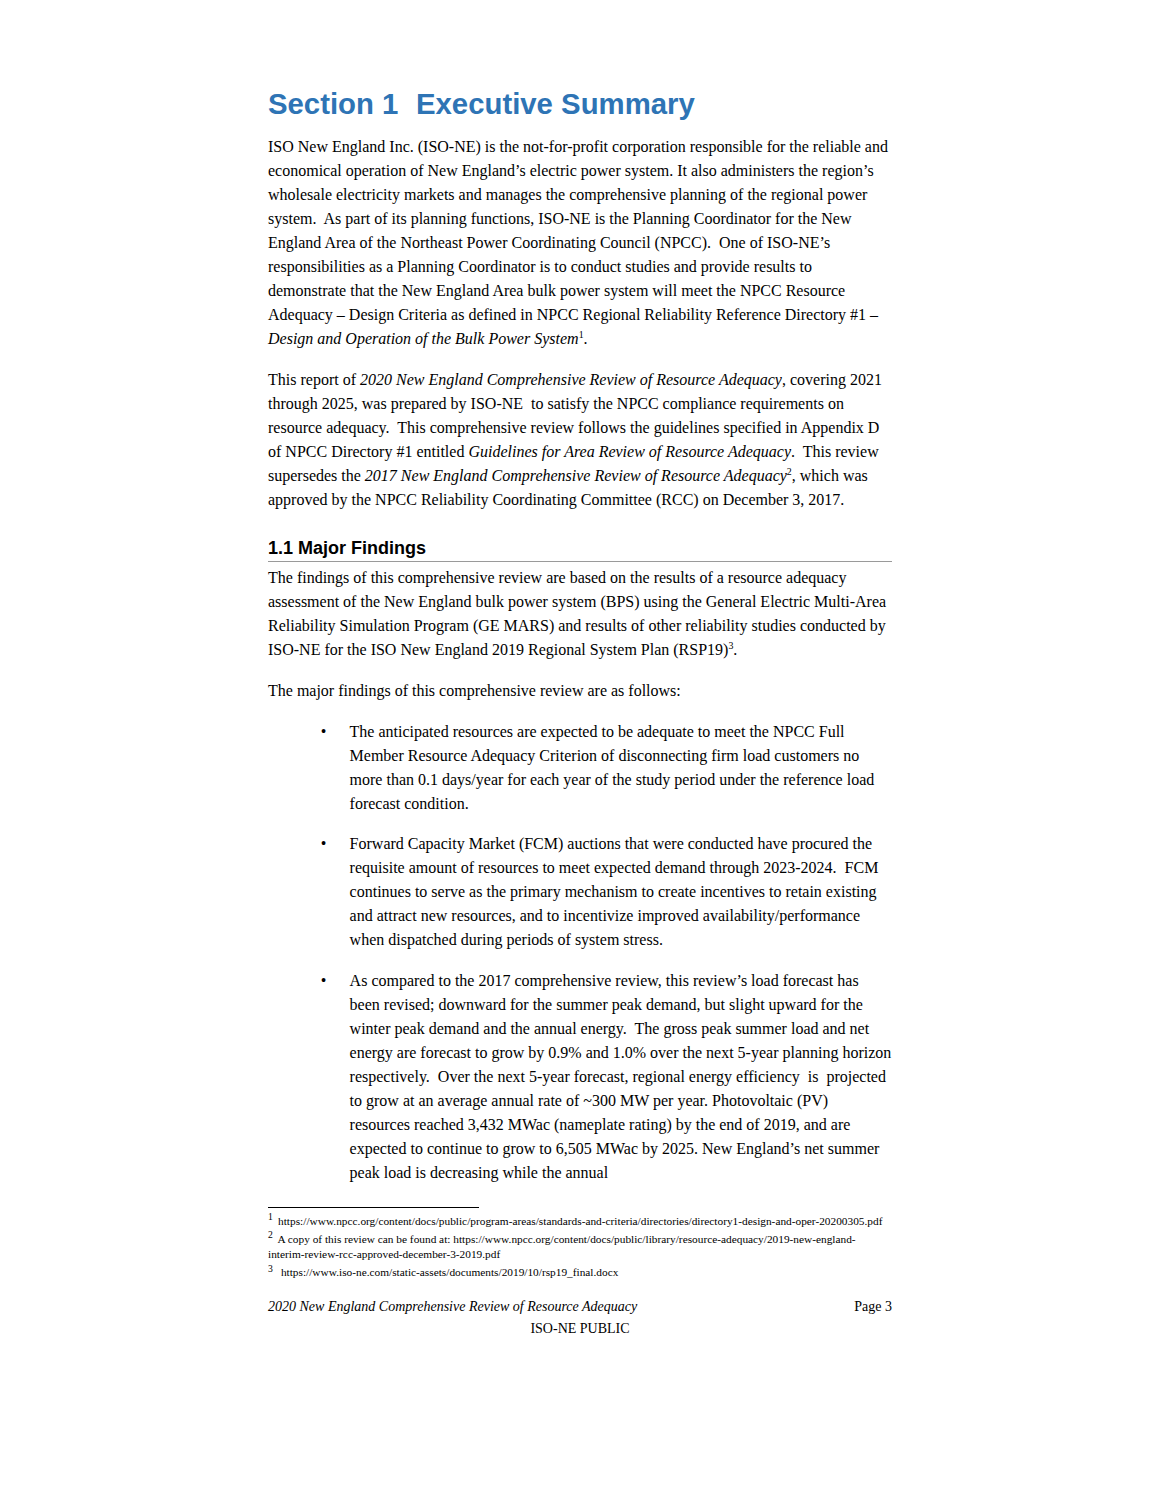Section 1 Executive Summary
ISO New England Inc. (ISO-NE) is the not-for-profit corporation responsible for the reliable and economical operation of New England’s electric power system. It also administers the region’s wholesale electricity markets and manages the comprehensive planning of the regional power system. As part of its planning functions, ISO-NE is the Planning Coordinator for the New England Area of the Northeast Power Coordinating Council (NPCC). One of ISO-NE’s responsibilities as a Planning Coordinator is to conduct studies and provide results to demonstrate that the New England Area bulk power system will meet the NPCC Resource Adequacy – Design Criteria as defined in NPCC Regional Reliability Reference Directory #1 –Design and Operation of the Bulk Power System1.
This report of 2020 New England Comprehensive Review of Resource Adequacy, covering 2021 through 2025, was prepared by ISO-NE to satisfy the NPCC compliance requirements on resource adequacy. This comprehensive review follows the guidelines specified in Appendix D of NPCC Directory #1 entitled Guidelines for Area Review of Resource Adequacy. This review supersedes the 2017 New England Comprehensive Review of Resource Adequacy2, which was approved by the NPCC Reliability Coordinating Committee (RCC) on December 3, 2017.
1.1 Major Findings
The findings of this comprehensive review are based on the results of a resource adequacy assessment of the New England bulk power system (BPS) using the General Electric Multi-Area Reliability Simulation Program (GE MARS) and results of other reliability studies conducted by ISO-NE for the ISO New England 2019 Regional System Plan (RSP19)3.
The major findings of this comprehensive review are as follows:
The anticipated resources are expected to be adequate to meet the NPCC Full Member Resource Adequacy Criterion of disconnecting firm load customers no more than 0.1 days/year for each year of the study period under the reference load forecast condition.
Forward Capacity Market (FCM) auctions that were conducted have procured the requisite amount of resources to meet expected demand through 2023-2024. FCM continues to serve as the primary mechanism to create incentives to retain existing and attract new resources, and to incentivize improved availability/performance when dispatched during periods of system stress.
As compared to the 2017 comprehensive review, this review’s load forecast has been revised; downward for the summer peak demand, but slight upward for the winter peak demand and the annual energy. The gross peak summer load and net energy are forecast to grow by 0.9% and 1.0% over the next 5-year planning horizon respectively. Over the next 5-year forecast, regional energy efficiency is projected to grow at an average annual rate of ~300 MW per year. Photovoltaic (PV) resources reached 3,432 MWac (nameplate rating) by the end of 2019, and are expected to continue to grow to 6,505 MWac by 2025. New England’s net summer peak load is decreasing while the annual
1 https://www.npcc.org/content/docs/public/program-areas/standards-and-criteria/directories/directory1-design-and-oper-20200305.pdf
2 A copy of this review can be found at: https://www.npcc.org/content/docs/public/library/resource-adequacy/2019-new-england-interim-review-rcc-approved-december-3-2019.pdf
3 https://www.iso-ne.com/static-assets/documents/2019/10/rsp19_final.docx
2020 New England Comprehensive Review of Resource Adequacy Page 3
ISO-NE PUBLIC